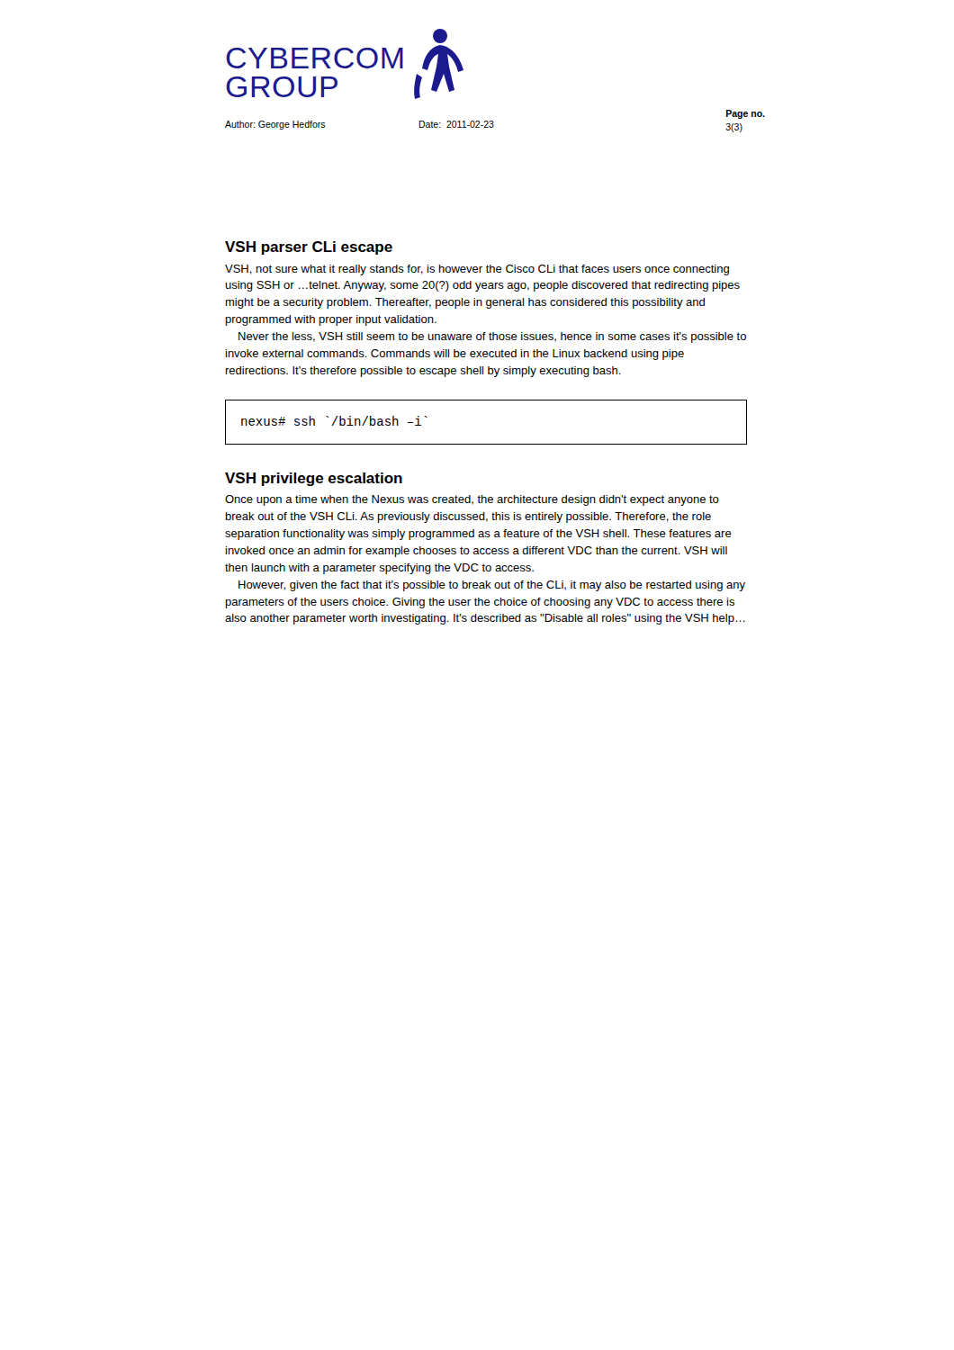CYBERCOMGROUP
Author: George Hedfors
Date: 2011-02-23
Page no. 3(3)
VSH parser CLi escape
VSH, not sure what it really stands for, is however the Cisco CLi that faces users once connecting using SSH or …telnet. Anyway, some 20(?) odd years ago, people discovered that redirecting pipes might be a security problem. Thereafter, people in general has considered this possibility and programmed with proper input validation.
Never the less, VSH still seem to be unaware of those issues, hence in some cases it's possible to invoke external commands. Commands will be executed in the Linux backend using pipe redirections. It's therefore possible to escape shell by simply executing bash.
nexus# ssh `/bin/bash –i`
VSH privilege escalation
Once upon a time when the Nexus was created, the architecture design didn't expect anyone to break out of the VSH CLi. As previously discussed, this is entirely possible. Therefore, the role separation functionality was simply programmed as a feature of the VSH shell. These features are invoked once an admin for example chooses to access a different VDC than the current. VSH will then launch with a parameter specifying the VDC to access.
However, given the fact that it's possible to break out of the CLi, it may also be restarted using any parameters of the users choice. Giving the user the choice of choosing any VDC to access there is also another parameter worth investigating. It's described as "Disable all roles" using the VSH help…